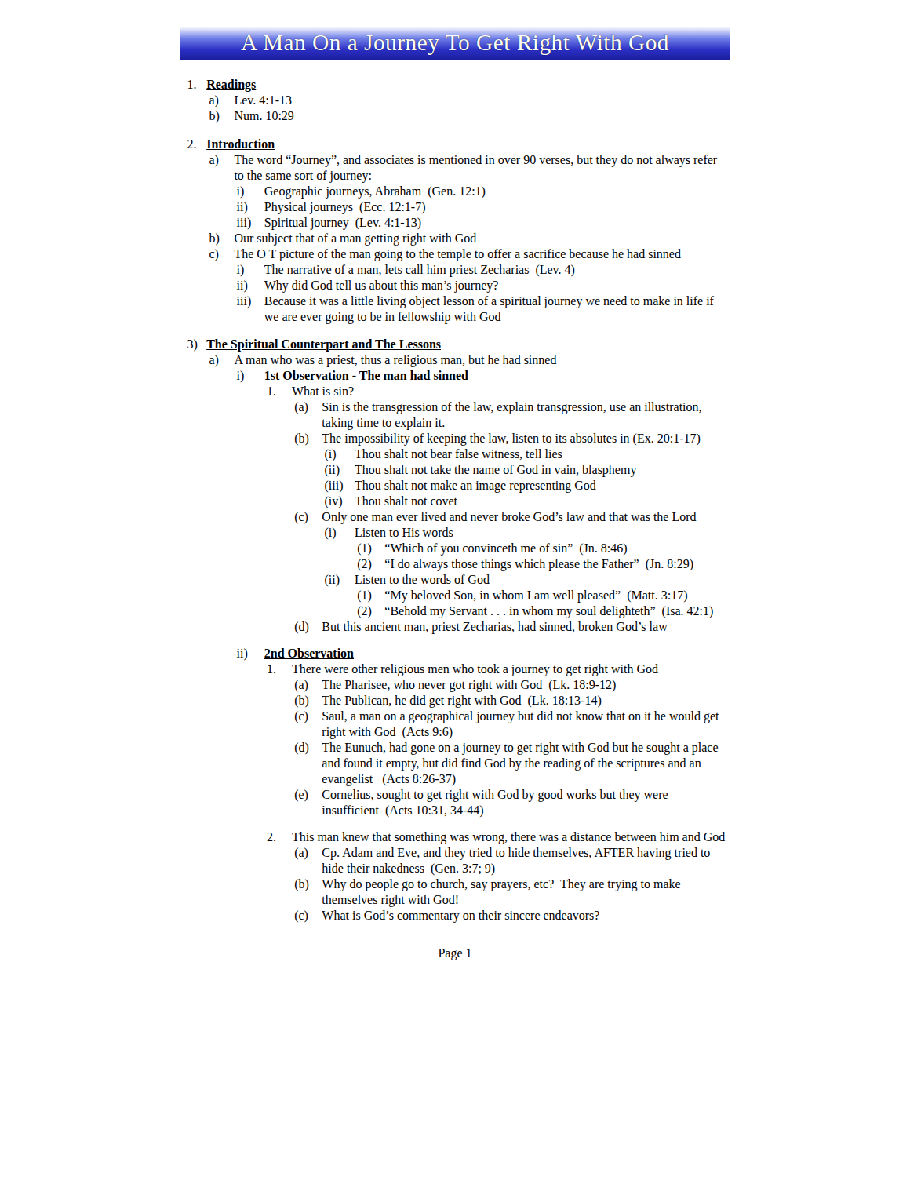A Man On a Journey To Get Right With God
1. Readings
a) Lev. 4:1-13
b) Num. 10:29
2. Introduction
a) The word “Journey”, and associates is mentioned in over 90 verses, but they do not always refer to the same sort of journey:
i) Geographic journeys, Abraham (Gen. 12:1)
ii) Physical journeys (Ecc. 12:1-7)
iii) Spiritual journey (Lev. 4:1-13)
b) Our subject that of a man getting right with God
c) The O T picture of the man going to the temple to offer a sacrifice because he had sinned
i) The narrative of a man, lets call him priest Zecharias (Lev. 4)
ii) Why did God tell us about this man’s journey?
iii) Because it was a little living object lesson of a spiritual journey we need to make in life if we are ever going to be in fellowship with God
3) The Spiritual Counterpart and The Lessons
a) A man who was a priest, thus a religious man, but he had sinned
i) 1st Observation - The man had sinned
1. What is sin?
(a) Sin is the transgression of the law, explain transgression, use an illustration, taking time to explain it.
(b) The impossibility of keeping the law, listen to its absolutes in (Ex. 20:1-17)
(i) Thou shalt not bear false witness, tell lies
(ii) Thou shalt not take the name of God in vain, blasphemy
(iii) Thou shalt not make an image representing God
(iv) Thou shalt not covet
(c) Only one man ever lived and never broke God’s law and that was the Lord
(i) Listen to His words
(1)“Which of you convinceth me of sin” (Jn. 8:46)
(2)“I do always those things which please the Father” (Jn. 8:29)
(ii) Listen to the words of God
(1)“My beloved Son, in whom I am well pleased” (Matt. 3:17)
(2)“Behold my Servant . . . in whom my soul delighteth” (Isa. 42:1)
(d) But this ancient man, priest Zecharias, had sinned, broken God’s law
ii) 2nd Observation
1. There were other religious men who took a journey to get right with God
(a) The Pharisee, who never got right with God (Lk. 18:9-12)
(b) The Publican, he did get right with God (Lk. 18:13-14)
(c) Saul, a man on a geographical journey but did not know that on it he would get right with God (Acts 9:6)
(d) The Eunuch, had gone on a journey to get right with God but he sought a place and found it empty, but did find God by the reading of the scriptures and an evangelist (Acts 8:26-37)
(e) Cornelius, sought to get right with God by good works but they were insufficient (Acts 10:31, 34-44)
2. This man knew that something was wrong, there was a distance between him and God
(a) Cp. Adam and Eve, and they tried to hide themselves, AFTER having tried to hide their nakedness (Gen. 3:7; 9)
(b) Why do people go to church, say prayers, etc? They are trying to make themselves right with God!
(c) What is God’s commentary on their sincere endeavors?
Page 1